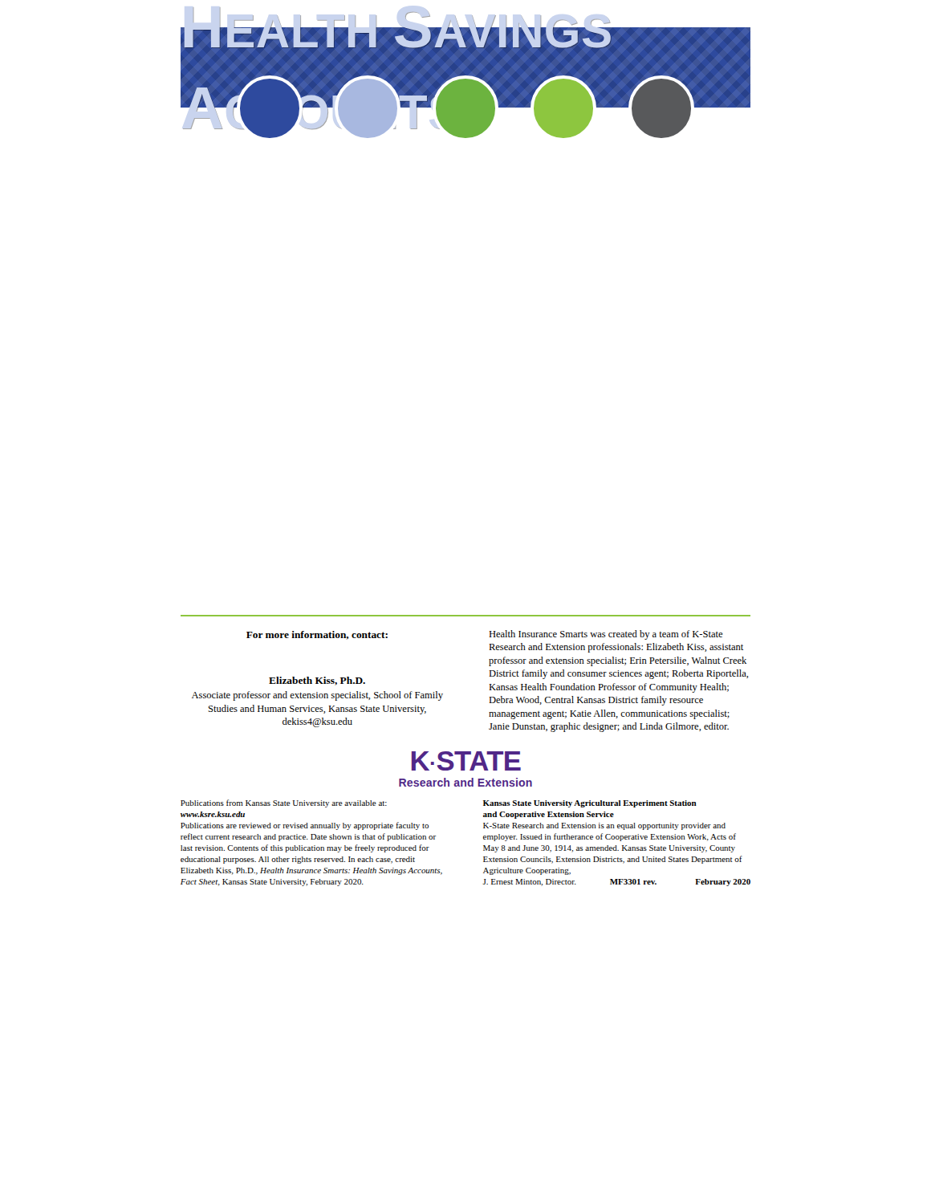Health Savings Accounts
For more information, contact:
Elizabeth Kiss, Ph.D.
Associate professor and extension specialist, School of Family Studies and Human Services, Kansas State University, dekiss4@ksu.edu
Health Insurance Smarts was created by a team of K-State Research and Extension professionals: Elizabeth Kiss, assistant professor and extension specialist; Erin Petersilie, Walnut Creek District family and consumer sciences agent; Roberta Riportella, Kansas Health Foundation Professor of Community Health; Debra Wood, Central Kansas District family resource management agent; Katie Allen, communications specialist; Janie Dunstan, graphic designer; and Linda Gilmore, editor.
K·STATE
Research and Extension
Publications from Kansas State University are available at: www.ksre.ksu.edu
Publications are reviewed or revised annually by appropriate faculty to reflect current research and practice. Date shown is that of publication or last revision. Contents of this publication may be freely reproduced for educational purposes. All other rights reserved. In each case, credit Elizabeth Kiss, Ph.D., Health Insurance Smarts: Health Savings Accounts, Fact Sheet, Kansas State University, February 2020.
Kansas State University Agricultural Experiment Station
and Cooperative Extension Service
K-State Research and Extension is an equal opportunity provider and employer. Issued in furtherance of Cooperative Extension Work, Acts of May 8 and June 30, 1914, as amended. Kansas State University, County Extension Councils, Extension Districts, and United States Department of Agriculture Cooperating,
J. Ernest Minton, Director. MF3301 rev. February 2020